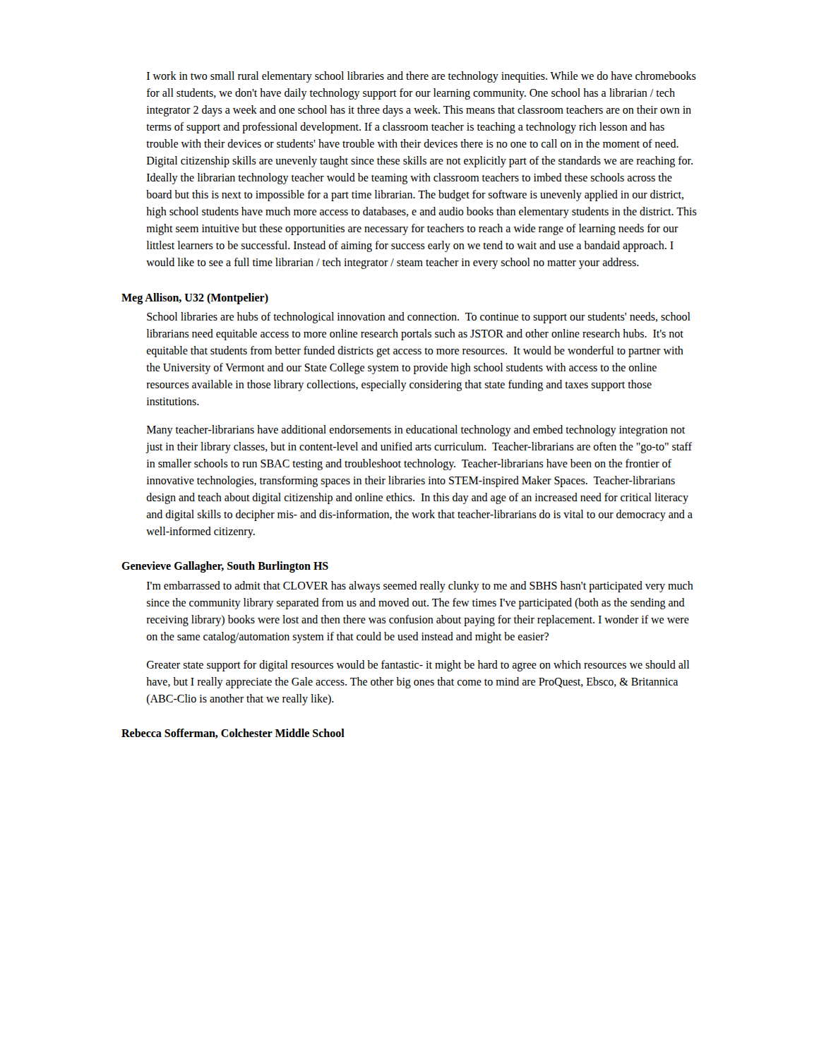I work in two small rural elementary school libraries and there are technology inequities. While we do have chromebooks for all students, we don't have daily technology support for our learning community. One school has a librarian / tech integrator 2 days a week and one school has it three days a week. This means that classroom teachers are on their own in terms of support and professional development. If a classroom teacher is teaching a technology rich lesson and has trouble with their devices or students' have trouble with their devices there is no one to call on in the moment of need. Digital citizenship skills are unevenly taught since these skills are not explicitly part of the standards we are reaching for. Ideally the librarian technology teacher would be teaming with classroom teachers to imbed these schools across the board but this is next to impossible for a part time librarian. The budget for software is unevenly applied in our district, high school students have much more access to databases, e and audio books than elementary students in the district. This might seem intuitive but these opportunities are necessary for teachers to reach a wide range of learning needs for our littlest learners to be successful. Instead of aiming for success early on we tend to wait and use a bandaid approach. I would like to see a full time librarian / tech integrator / steam teacher in every school no matter your address.
Meg Allison, U32 (Montpelier)
School libraries are hubs of technological innovation and connection. To continue to support our students' needs, school librarians need equitable access to more online research portals such as JSTOR and other online research hubs. It's not equitable that students from better funded districts get access to more resources. It would be wonderful to partner with the University of Vermont and our State College system to provide high school students with access to the online resources available in those library collections, especially considering that state funding and taxes support those institutions.
Many teacher-librarians have additional endorsements in educational technology and embed technology integration not just in their library classes, but in content-level and unified arts curriculum. Teacher-librarians are often the "go-to" staff in smaller schools to run SBAC testing and troubleshoot technology. Teacher-librarians have been on the frontier of innovative technologies, transforming spaces in their libraries into STEM-inspired Maker Spaces. Teacher-librarians design and teach about digital citizenship and online ethics. In this day and age of an increased need for critical literacy and digital skills to decipher mis- and dis-information, the work that teacher-librarians do is vital to our democracy and a well-informed citizenry.
Genevieve Gallagher, South Burlington HS
I'm embarrassed to admit that CLOVER has always seemed really clunky to me and SBHS hasn't participated very much since the community library separated from us and moved out. The few times I've participated (both as the sending and receiving library) books were lost and then there was confusion about paying for their replacement. I wonder if we were on the same catalog/automation system if that could be used instead and might be easier?
Greater state support for digital resources would be fantastic- it might be hard to agree on which resources we should all have, but I really appreciate the Gale access. The other big ones that come to mind are ProQuest, Ebsco, & Britannica (ABC-Clio is another that we really like).
Rebecca Sofferman, Colchester Middle School